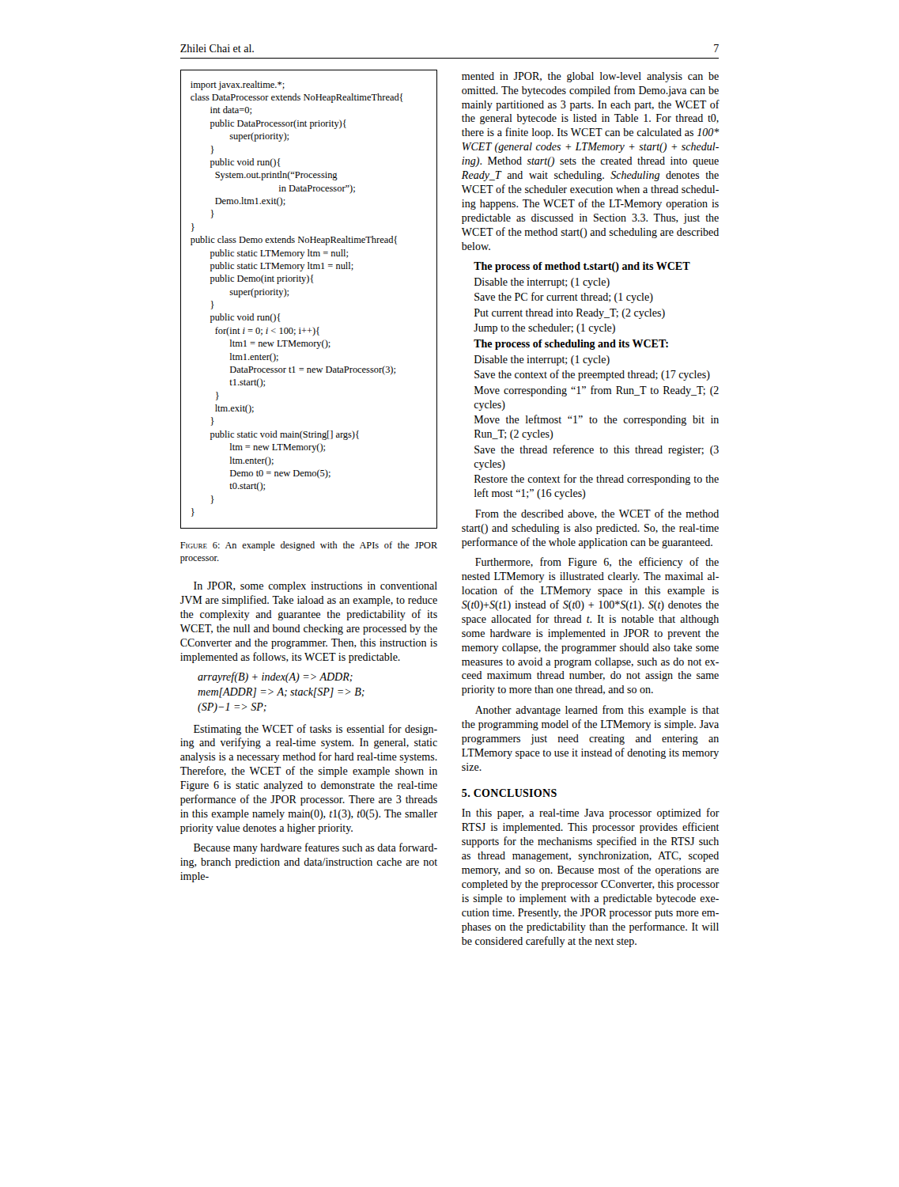Zhilei Chai et al. 7
import javax.realtime.*;
class DataProcessor extends NoHeapRealtimeThread{
int data=0;
public DataProcessor(int priority){
super(priority);
}
public void run(){
System.out.println(“Processing
in DataProcessor”);
Demo.ltm1.exit();
}
}
public class Demo extends NoHeapRealtimeThread{
public static LTMemory ltm = null;
public static LTMemory ltm1 = null;
public Demo(int priority){
super(priority);
}
public void run(){
for(int i = 0; i < 100; i++){
ltm1 = new LTMemory();
ltm1.enter();
DataProcessor t1 = new DataProcessor(3);
t1.start();
}
ltm.exit();
}
public static void main(String[] args){
ltm = new LTMemory();
ltm.enter();
Demo t0 = new Demo(5);
t0.start();
}
}
Figure 6: An example designed with the APIs of the JPOR processor.
In JPOR, some complex instructions in conventional JVM are simplified. Take iaload as an example, to reduce the complexity and guarantee the predictability of its WCET, the null and bound checking are processed by the CConverter and the programmer. Then, this instruction is implemented as follows, its WCET is predictable.
arrayref(B) + index(A) => ADDR;
mem[ADDR] => A; stack[SP] => B;
(SP)−1 => SP;
Estimating the WCET of tasks is essential for designing and verifying a real-time system. In general, static analysis is a necessary method for hard real-time systems. Therefore, the WCET of the simple example shown in Figure 6 is static analyzed to demonstrate the real-time performance of the JPOR processor. There are 3 threads in this example namely main(0), t1(3), t0(5). The smaller priority value denotes a higher priority.
Because many hardware features such as data forwarding, branch prediction and data/instruction cache are not imple-
mented in JPOR, the global low-level analysis can be omitted. The bytecodes compiled from Demo.java can be mainly partitioned as 3 parts. In each part, the WCET of the general bytecode is listed in Table 1. For thread t0, there is a finite loop. Its WCET can be calculated as 100* WCET (general codes + LTMemory + start() + scheduling). Method start() sets the created thread into queue Ready_T and wait scheduling. Scheduling denotes the WCET of the scheduler execution when a thread scheduling happens. The WCET of the LT-Memory operation is predictable as discussed in Section 3.3. Thus, just the WCET of the method start() and scheduling are described below.
The process of method t.start() and its WCET
Disable the interrupt; (1 cycle)
Save the PC for current thread; (1 cycle)
Put current thread into Ready_T; (2 cycles)
Jump to the scheduler; (1 cycle)
The process of scheduling and its WCET:
Disable the interrupt; (1 cycle)
Save the context of the preempted thread; (17 cycles)
Move corresponding “1” from Run_T to Ready_T; (2 cycles)
Move the leftmost “1” to the corresponding bit in Run_T; (2 cycles)
Save the thread reference to this thread register; (3 cycles)
Restore the context for the thread corresponding to the left most “1;” (16 cycles)
From the described above, the WCET of the method start() and scheduling is also predicted. So, the real-time performance of the whole application can be guaranteed.
Furthermore, from Figure 6, the efficiency of the nested LTMemory is illustrated clearly. The maximal allocation of the LTMemory space in this example is S(t0)+S(t1) instead of S(t0) + 100*S(t1). S(t) denotes the space allocated for thread t. It is notable that although some hardware is implemented in JPOR to prevent the memory collapse, the programmer should also take some measures to avoid a program collapse, such as do not exceed maximum thread number, do not assign the same priority to more than one thread, and so on.
Another advantage learned from this example is that the programming model of the LTMemory is simple. Java programmers just need creating and entering an LTMemory space to use it instead of denoting its memory size.
5. CONCLUSIONS
In this paper, a real-time Java processor optimized for RTSJ is implemented. This processor provides efficient supports for the mechanisms specified in the RTSJ such as thread management, synchronization, ATC, scoped memory, and so on. Because most of the operations are completed by the preprocessor CConverter, this processor is simple to implement with a predictable bytecode execution time. Presently, the JPOR processor puts more emphases on the predictability than the performance. It will be considered carefully at the next step.